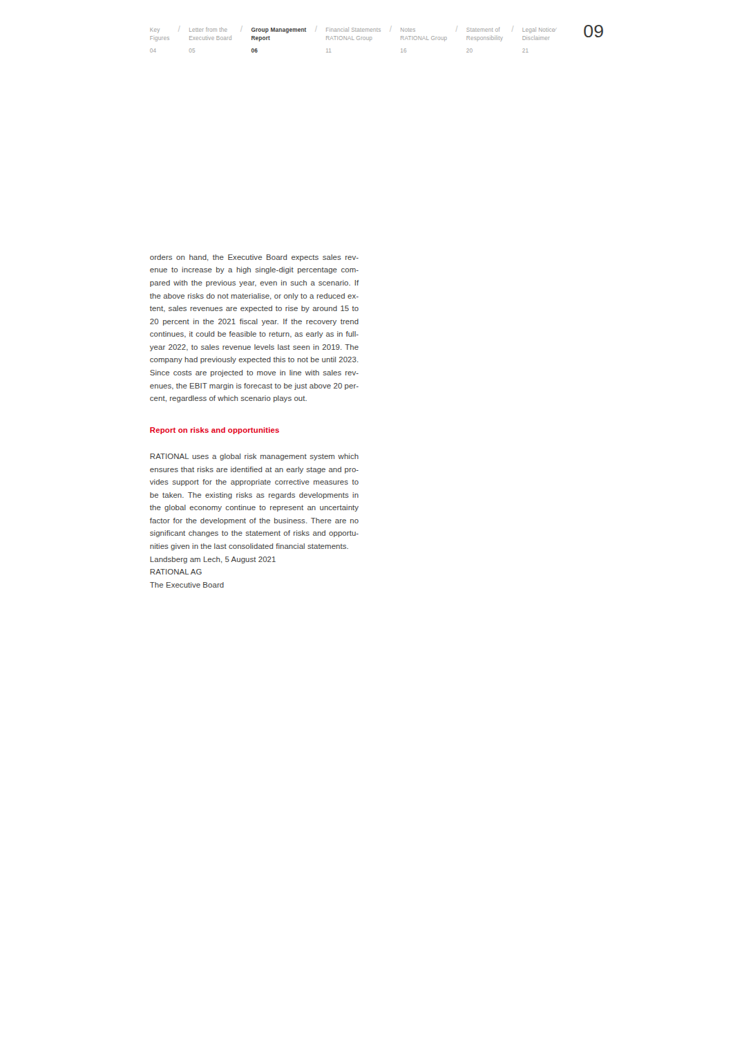Key
Figures 04
/
Letter from the
Executive Board 05
/
Group Management
Report 06
/
Financial Statements
RATIONAL Group 11
/
Notes
RATIONAL Group 16
/
Statement of
Responsibility 20
/
Legal Notice⁄
Disclaimer 21
09
orders on hand, the Executive Board expects sales revenue to increase by a high single-digit percentage compared with the previous year, even in such a scenario. If the above risks do not materialise, or only to a reduced extent, sales revenues are expected to rise by around 15 to 20 percent in the 2021 fiscal year. If the recovery trend continues, it could be feasible to return, as early as in full-year 2022, to sales revenue levels last seen in 2019. The company had previously expected this to not be until 2023. Since costs are projected to move in line with sales revenues, the EBIT margin is forecast to be just above 20 percent, regardless of which scenario plays out.
Report on risks and opportunities
RATIONAL uses a global risk management system which ensures that risks are identified at an early stage and provides support for the appropriate corrective measures to be taken. The existing risks as regards developments in the global economy continue to represent an uncertainty factor for the development of the business. There are no significant changes to the statement of risks and opportunities given in the last consolidated financial statements.
Landsberg am Lech, 5 August 2021
RATIONAL AG The Executive Board